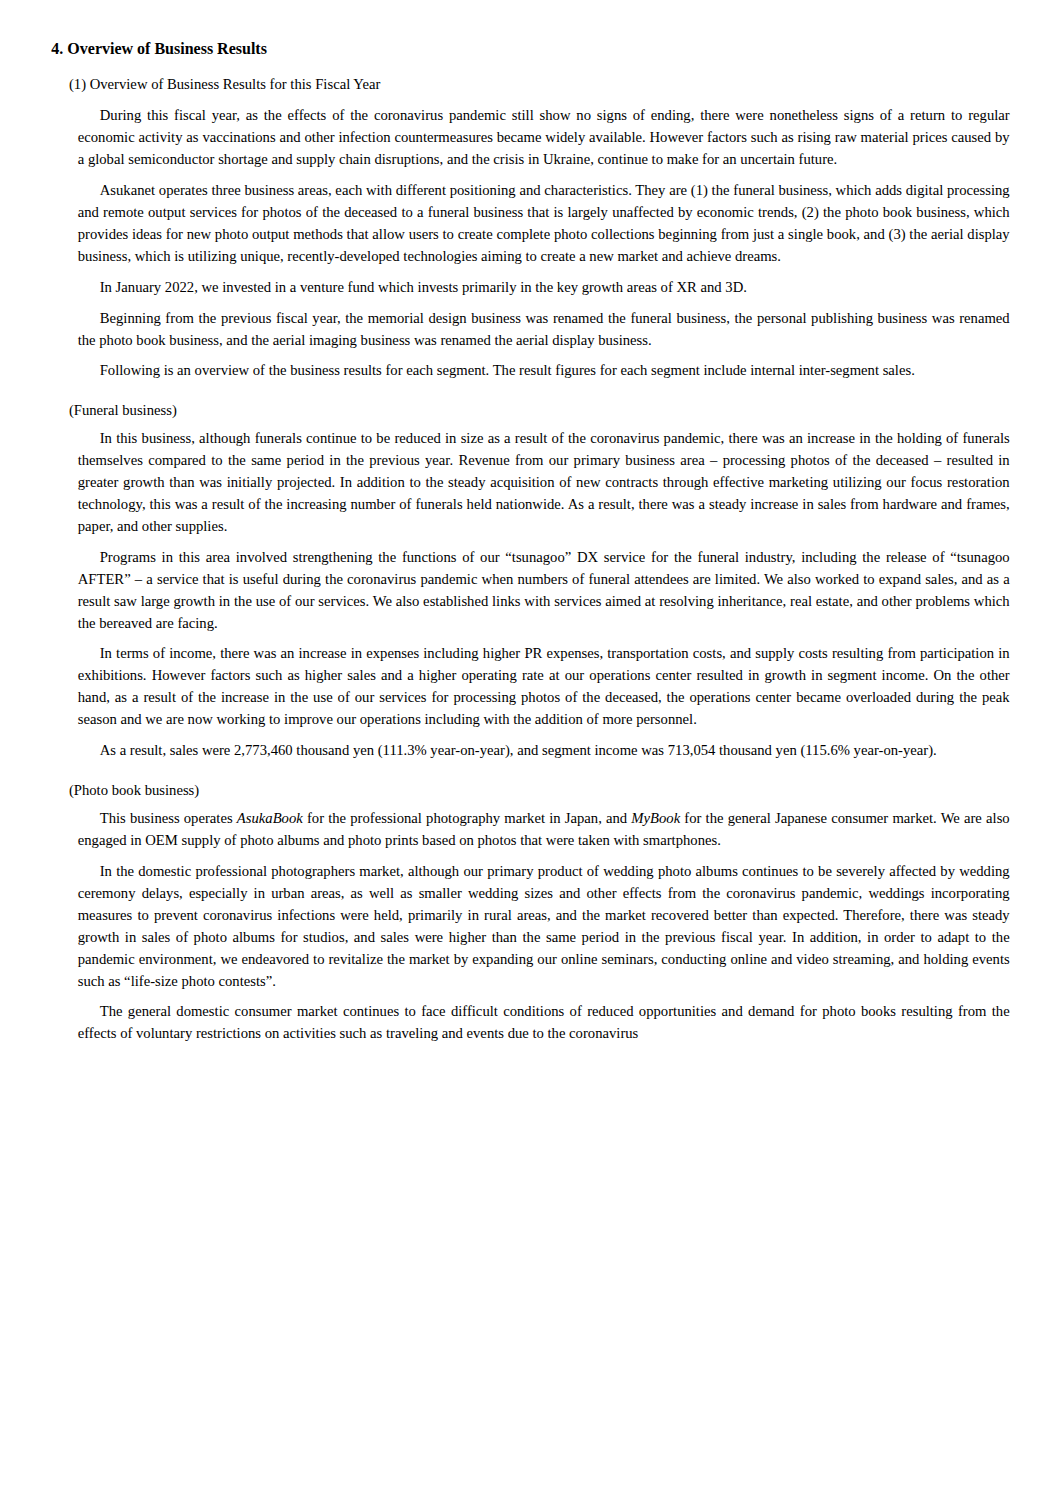4. Overview of Business Results
(1) Overview of Business Results for this Fiscal Year
During this fiscal year, as the effects of the coronavirus pandemic still show no signs of ending, there were nonetheless signs of a return to regular economic activity as vaccinations and other infection countermeasures became widely available. However factors such as rising raw material prices caused by a global semiconductor shortage and supply chain disruptions, and the crisis in Ukraine, continue to make for an uncertain future.
Asukanet operates three business areas, each with different positioning and characteristics. They are (1) the funeral business, which adds digital processing and remote output services for photos of the deceased to a funeral business that is largely unaffected by economic trends, (2) the photo book business, which provides ideas for new photo output methods that allow users to create complete photo collections beginning from just a single book, and (3) the aerial display business, which is utilizing unique, recently-developed technologies aiming to create a new market and achieve dreams.
In January 2022, we invested in a venture fund which invests primarily in the key growth areas of XR and 3D.
Beginning from the previous fiscal year, the memorial design business was renamed the funeral business, the personal publishing business was renamed the photo book business, and the aerial imaging business was renamed the aerial display business.
Following is an overview of the business results for each segment. The result figures for each segment include internal inter-segment sales.
(Funeral business)
In this business, although funerals continue to be reduced in size as a result of the coronavirus pandemic, there was an increase in the holding of funerals themselves compared to the same period in the previous year. Revenue from our primary business area – processing photos of the deceased – resulted in greater growth than was initially projected. In addition to the steady acquisition of new contracts through effective marketing utilizing our focus restoration technology, this was a result of the increasing number of funerals held nationwide. As a result, there was a steady increase in sales from hardware and frames, paper, and other supplies.
Programs in this area involved strengthening the functions of our “tsunagoo” DX service for the funeral industry, including the release of “tsunagoo AFTER” – a service that is useful during the coronavirus pandemic when numbers of funeral attendees are limited. We also worked to expand sales, and as a result saw large growth in the use of our services. We also established links with services aimed at resolving inheritance, real estate, and other problems which the bereaved are facing.
In terms of income, there was an increase in expenses including higher PR expenses, transportation costs, and supply costs resulting from participation in exhibitions. However factors such as higher sales and a higher operating rate at our operations center resulted in growth in segment income. On the other hand, as a result of the increase in the use of our services for processing photos of the deceased, the operations center became overloaded during the peak season and we are now working to improve our operations including with the addition of more personnel.
As a result, sales were 2,773,460 thousand yen (111.3% year-on-year), and segment income was 713,054 thousand yen (115.6% year-on-year).
(Photo book business)
This business operates AsukaBook for the professional photography market in Japan, and MyBook for the general Japanese consumer market. We are also engaged in OEM supply of photo albums and photo prints based on photos that were taken with smartphones.
In the domestic professional photographers market, although our primary product of wedding photo albums continues to be severely affected by wedding ceremony delays, especially in urban areas, as well as smaller wedding sizes and other effects from the coronavirus pandemic, weddings incorporating measures to prevent coronavirus infections were held, primarily in rural areas, and the market recovered better than expected. Therefore, there was steady growth in sales of photo albums for studios, and sales were higher than the same period in the previous fiscal year. In addition, in order to adapt to the pandemic environment, we endeavored to revitalize the market by expanding our online seminars, conducting online and video streaming, and holding events such as “life-size photo contests”.
The general domestic consumer market continues to face difficult conditions of reduced opportunities and demand for photo books resulting from the effects of voluntary restrictions on activities such as traveling and events due to the coronavirus